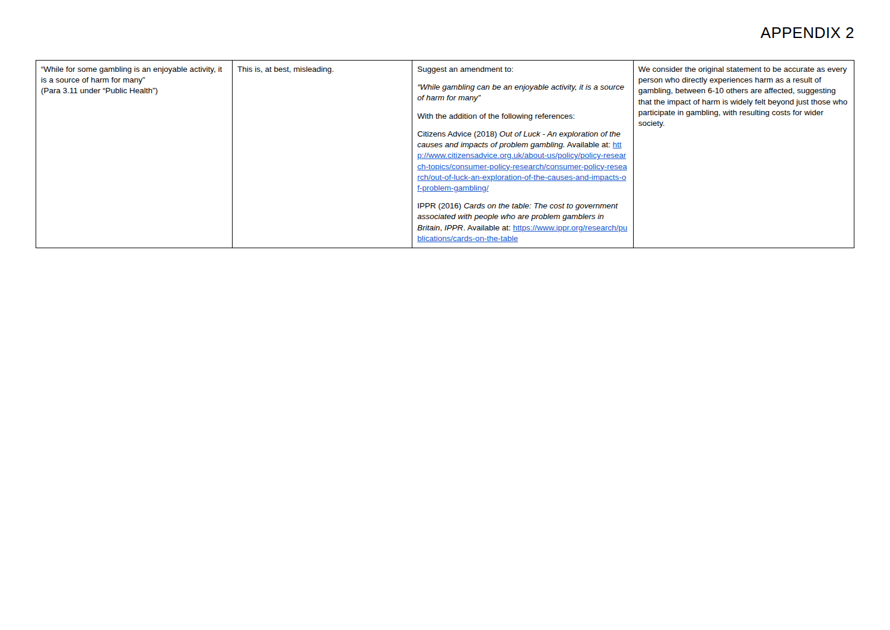APPENDIX 2
| “While for some gambling is an enjoyable activity, it is a source of harm for many” (Para 3.11 under “Public Health”) | This is, at best, misleading. | Suggest an amendment to: “While gambling can be an enjoyable activity, it is a source of harm for many” With the addition of the following references: Citizens Advice (2018) Out of Luck - An exploration of the causes and impacts of problem gambling. Available at: http://www.citizensadvice.org.uk/about-us/policy/policy-research-topics/consumer-policy-research/consumer-policy-research/out-of-luck-an-exploration-of-the-causes-and-impacts-of-problem-gambling/ IPPR (2016) Cards on the table: The cost to government associated with people who are problem gamblers in Britain , IPPR . Available at: https://www.ippr.org/research/publications/cards-on-the-table | We consider the original statement to be accurate as every person who directly experiences harm as a result of gambling, between 6-10 others are affected, suggesting that the impact of harm is widely felt beyond just those who participate in gambling, with resulting costs for wider society. |